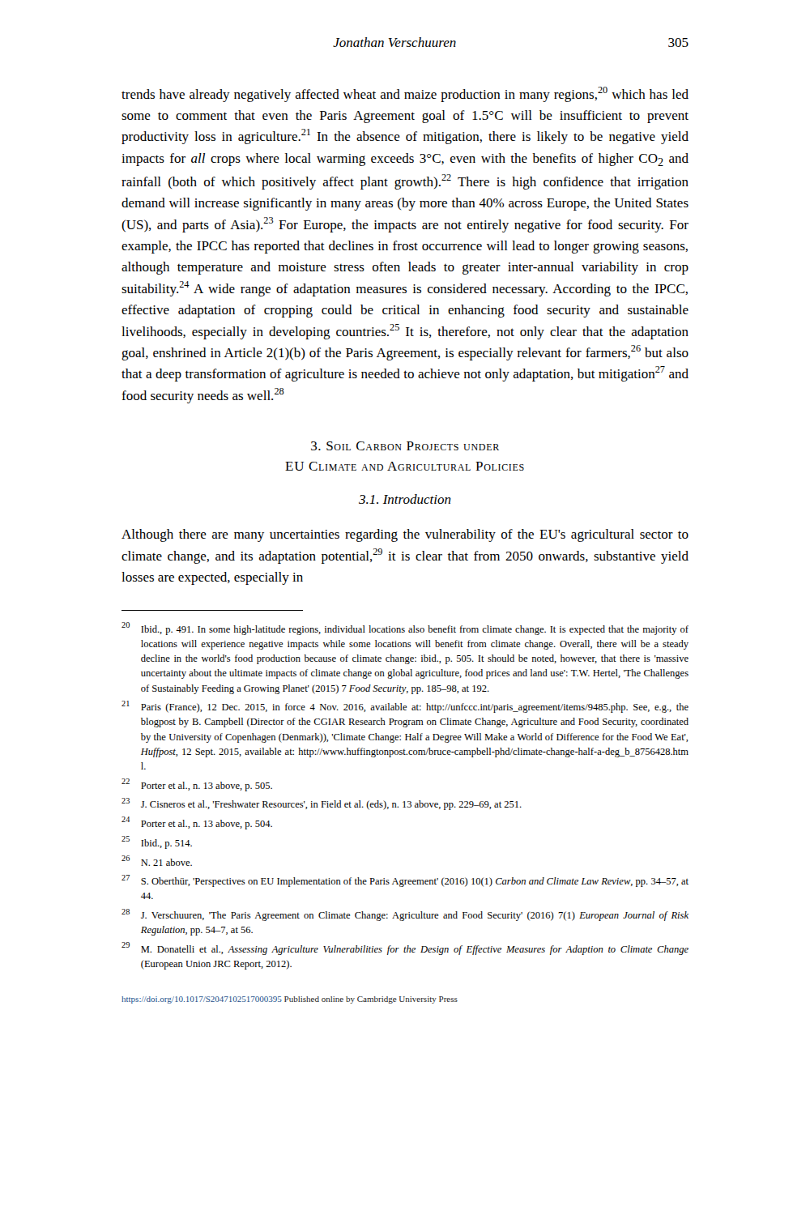Jonathan Verschuuren 305
trends have already negatively affected wheat and maize production in many regions,20 which has led some to comment that even the Paris Agreement goal of 1.5°C will be insufficient to prevent productivity loss in agriculture.21 In the absence of mitigation, there is likely to be negative yield impacts for all crops where local warming exceeds 3°C, even with the benefits of higher CO2 and rainfall (both of which positively affect plant growth).22 There is high confidence that irrigation demand will increase significantly in many areas (by more than 40% across Europe, the United States (US), and parts of Asia).23 For Europe, the impacts are not entirely negative for food security. For example, the IPCC has reported that declines in frost occurrence will lead to longer growing seasons, although temperature and moisture stress often leads to greater inter-annual variability in crop suitability.24 A wide range of adaptation measures is considered necessary. According to the IPCC, effective adaptation of cropping could be critical in enhancing food security and sustainable livelihoods, especially in developing countries.25 It is, therefore, not only clear that the adaptation goal, enshrined in Article 2(1)(b) of the Paris Agreement, is especially relevant for farmers,26 but also that a deep transformation of agriculture is needed to achieve not only adaptation, but mitigation27 and food security needs as well.28
3. Soil Carbon Projects under
EU Climate and Agricultural Policies
3.1. Introduction
Although there are many uncertainties regarding the vulnerability of the EU's agricultural sector to climate change, and its adaptation potential,29 it is clear that from 2050 onwards, substantive yield losses are expected, especially in
Ibid., p. 491. In some high-latitude regions, individual locations also benefit from climate change. It is expected that the majority of locations will experience negative impacts while some locations will benefit from climate change. Overall, there will be a steady decline in the world's food production because of climate change: ibid., p. 505. It should be noted, however, that there is 'massive uncertainty about the ultimate impacts of climate change on global agriculture, food prices and land use': T.W. Hertel, 'The Challenges of Sustainably Feeding a Growing Planet' (2015) 7 Food Security, pp. 185–98, at 192.
Paris (France), 12 Dec. 2015, in force 4 Nov. 2016, available at: http://unfccc.int/paris_agreement/items/9485.php. See, e.g., the blogpost by B. Campbell (Director of the CGIAR Research Program on Climate Change, Agriculture and Food Security, coordinated by the University of Copenhagen (Denmark)), 'Climate Change: Half a Degree Will Make a World of Difference for the Food We Eat', Huffpost, 12 Sept. 2015, available at: http://www.huffingtonpost.com/bruce-campbell-phd/climate-change-half-a-deg_b_8756428.html.
Porter et al., n. 13 above, p. 505.
J. Cisneros et al., 'Freshwater Resources', in Field et al. (eds), n. 13 above, pp. 229–69, at 251.
Porter et al., n. 13 above, p. 504.
Ibid., p. 514.
N. 21 above.
S. Oberthür, 'Perspectives on EU Implementation of the Paris Agreement' (2016) 10(1) Carbon and Climate Law Review, pp. 34–57, at 44.
J. Verschuuren, 'The Paris Agreement on Climate Change: Agriculture and Food Security' (2016) 7(1) European Journal of Risk Regulation, pp. 54–7, at 56.
M. Donatelli et al., Assessing Agriculture Vulnerabilities for the Design of Effective Measures for Adaption to Climate Change (European Union JRC Report, 2012).
https://doi.org/10.1017/S2047102517000395 Published online by Cambridge University Press